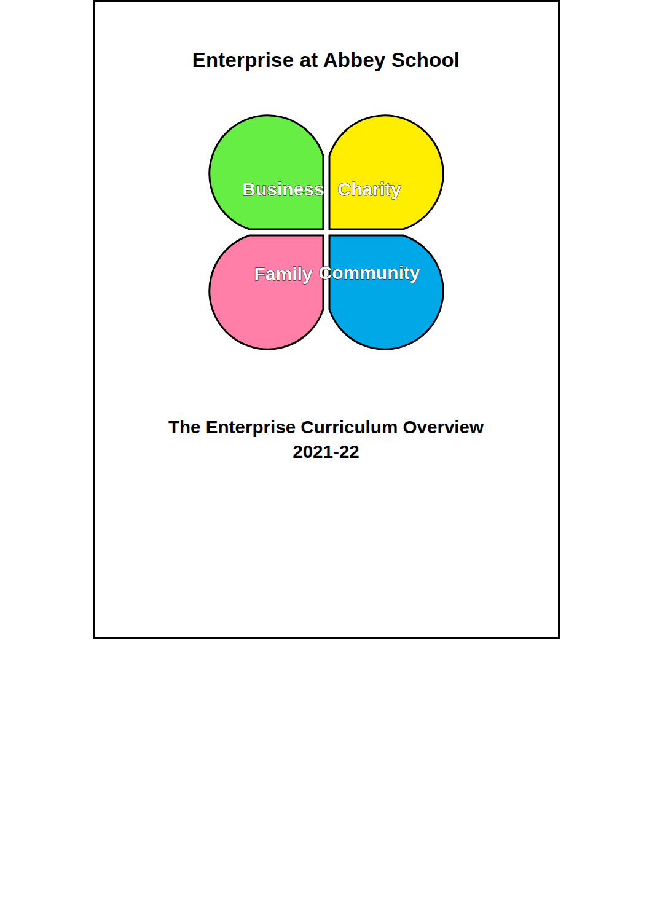Enterprise at Abbey School
Business Charity Family Community
The Enterprise Curriculum Overview
2021-22